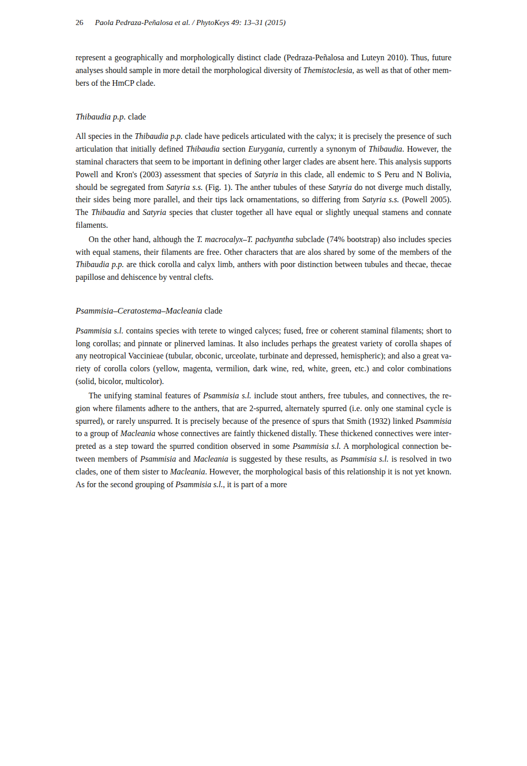26 Paola Pedraza-Peñalosa et al. / PhytoKeys 49: 13–31 (2015)
represent a geographically and morphologically distinct clade (Pedraza-Peñalosa and Luteyn 2010). Thus, future analyses should sample in more detail the morphological diversity of Themistoclesia, as well as that of other members of the HmCP clade.
Thibaudia p.p. clade
All species in the Thibaudia p.p. clade have pedicels articulated with the calyx; it is precisely the presence of such articulation that initially defined Thibaudia section Eurygania, currently a synonym of Thibaudia. However, the staminal characters that seem to be important in defining other larger clades are absent here. This analysis supports Powell and Kron's (2003) assessment that species of Satyria in this clade, all endemic to S Peru and N Bolivia, should be segregated from Satyria s.s. (Fig. 1). The anther tubules of these Satyria do not diverge much distally, their sides being more parallel, and their tips lack ornamentations, so differing from Satyria s.s. (Powell 2005). The Thibaudia and Satyria species that cluster together all have equal or slightly unequal stamens and connate filaments.
On the other hand, although the T. macrocalyx–T. pachyantha subclade (74% bootstrap) also includes species with equal stamens, their filaments are free. Other characters that are alos shared by some of the members of the Thibaudia p.p. are thick corolla and calyx limb, anthers with poor distinction between tubules and thecae, thecae papillose and dehiscence by ventral clefts.
Psammisia–Ceratostema–Macleania clade
Psammisia s.l. contains species with terete to winged calyces; fused, free or coherent staminal filaments; short to long corollas; and pinnate or plinerved laminas. It also includes perhaps the greatest variety of corolla shapes of any neotropical Vaccinieae (tubular, obconic, urceolate, turbinate and depressed, hemispheric); and also a great variety of corolla colors (yellow, magenta, vermilion, dark wine, red, white, green, etc.) and color combinations (solid, bicolor, multicolor).
The unifying staminal features of Psammisia s.l. include stout anthers, free tubules, and connectives, the region where filaments adhere to the anthers, that are 2-spurred, alternately spurred (i.e. only one staminal cycle is spurred), or rarely unspurred. It is precisely because of the presence of spurs that Smith (1932) linked Psammisia to a group of Macleania whose connectives are faintly thickened distally. These thickened connectives were interpreted as a step toward the spurred condition observed in some Psammisia s.l. A morphological connection between members of Psammisia and Macleania is suggested by these results, as Psammisia s.l. is resolved in two clades, one of them sister to Macleania. However, the morphological basis of this relationship it is not yet known. As for the second grouping of Psammisia s.l., it is part of a more